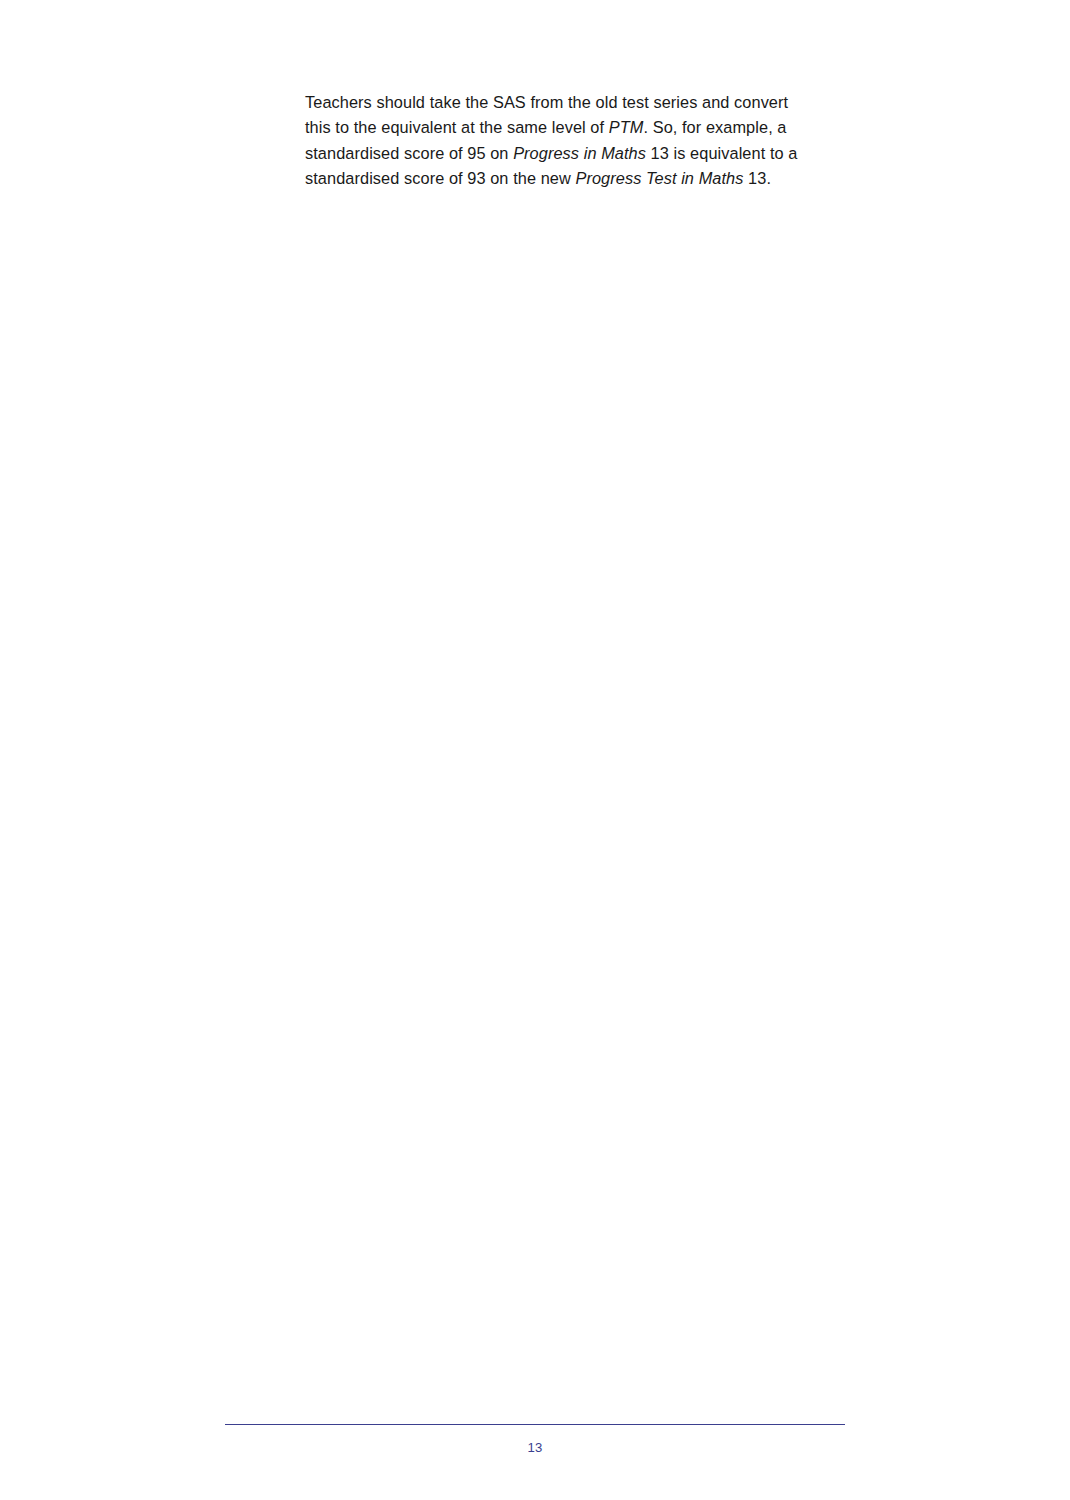Teachers should take the SAS from the old test series and convert this to the equivalent at the same level of PTM. So, for example, a standardised score of 95 on Progress in Maths 13 is equivalent to a standardised score of 93 on the new Progress Test in Maths 13.
13